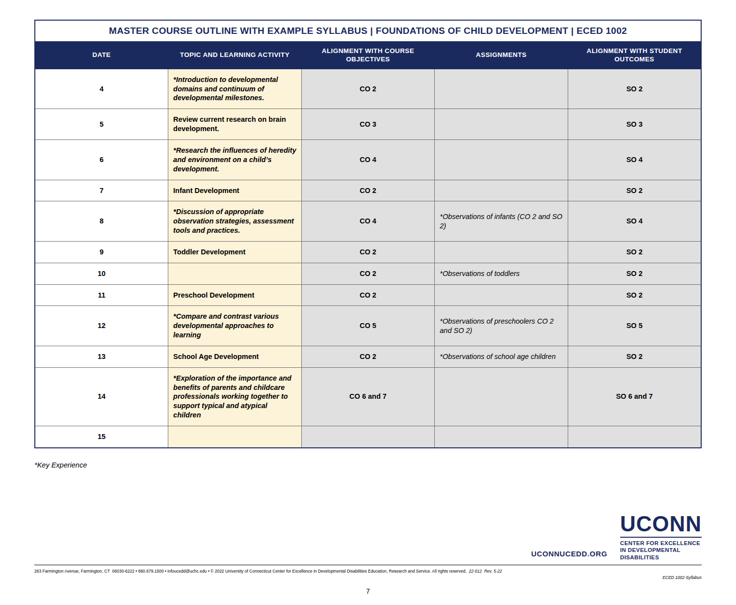MASTER COURSE OUTLINE WITH EXAMPLE SYLLABUS | FOUNDATIONS OF CHILD DEVELOPMENT | ECED 1002
| Date | Topic and Learning Activity | Alignment with Course Objectives | Assignments | Alignment with Student Outcomes |
| --- | --- | --- | --- | --- |
| 4 | *Introduction to developmental domains and continuum of developmental milestones. | CO 2 | | SO 2 |
| 5 | Review current research on brain development. | CO 3 | | SO 3 |
| 6 | *Research the influences of heredity and environment on a child’s development. | CO 4 | | SO 4 |
| 7 | Infant Development | CO 2 | | SO 2 |
| 8 | *Discussion of appropriate observation strategies, assessment tools and practices. | CO 4 | *Observations of infants (CO 2 and SO 2) | SO 4 |
| 9 | Toddler Development | CO 2 | | SO 2 |
| 10 | | CO 2 | *Observations of toddlers | SO 2 |
| 11 | Preschool Development | CO 2 | | SO 2 |
| 12 | *Compare and contrast various developmental approaches to learning | CO 5 | *Observations of preschoolers CO 2 and SO 2) | SO 5 |
| 13 | School Age Development | CO 2 | *Observations of school age children | SO 2 |
| 14 | *Exploration of the importance and benefits of parents and childcare professionals working together to support typical and atypical children | CO 6 and 7 | | SO 6 and 7 |
| 15 | | | | |
*Key Experience
UCONNUCEDD.ORG
UCONN
CENTER FOR EXCELLENCE
IN DEVELOPMENTAL
DISABILITIES
263 Farmington Avenue, Farmington, CT 06030-6222 • 860.679.1500 • infoucedd@uchc.edu • © 2022 University of Connecticut Center for Excellence in Developmental Disabilities Education, Research and Service. All rights reserved. 22-012 Rev. 5-22 ECED 1002-Syllabus
7